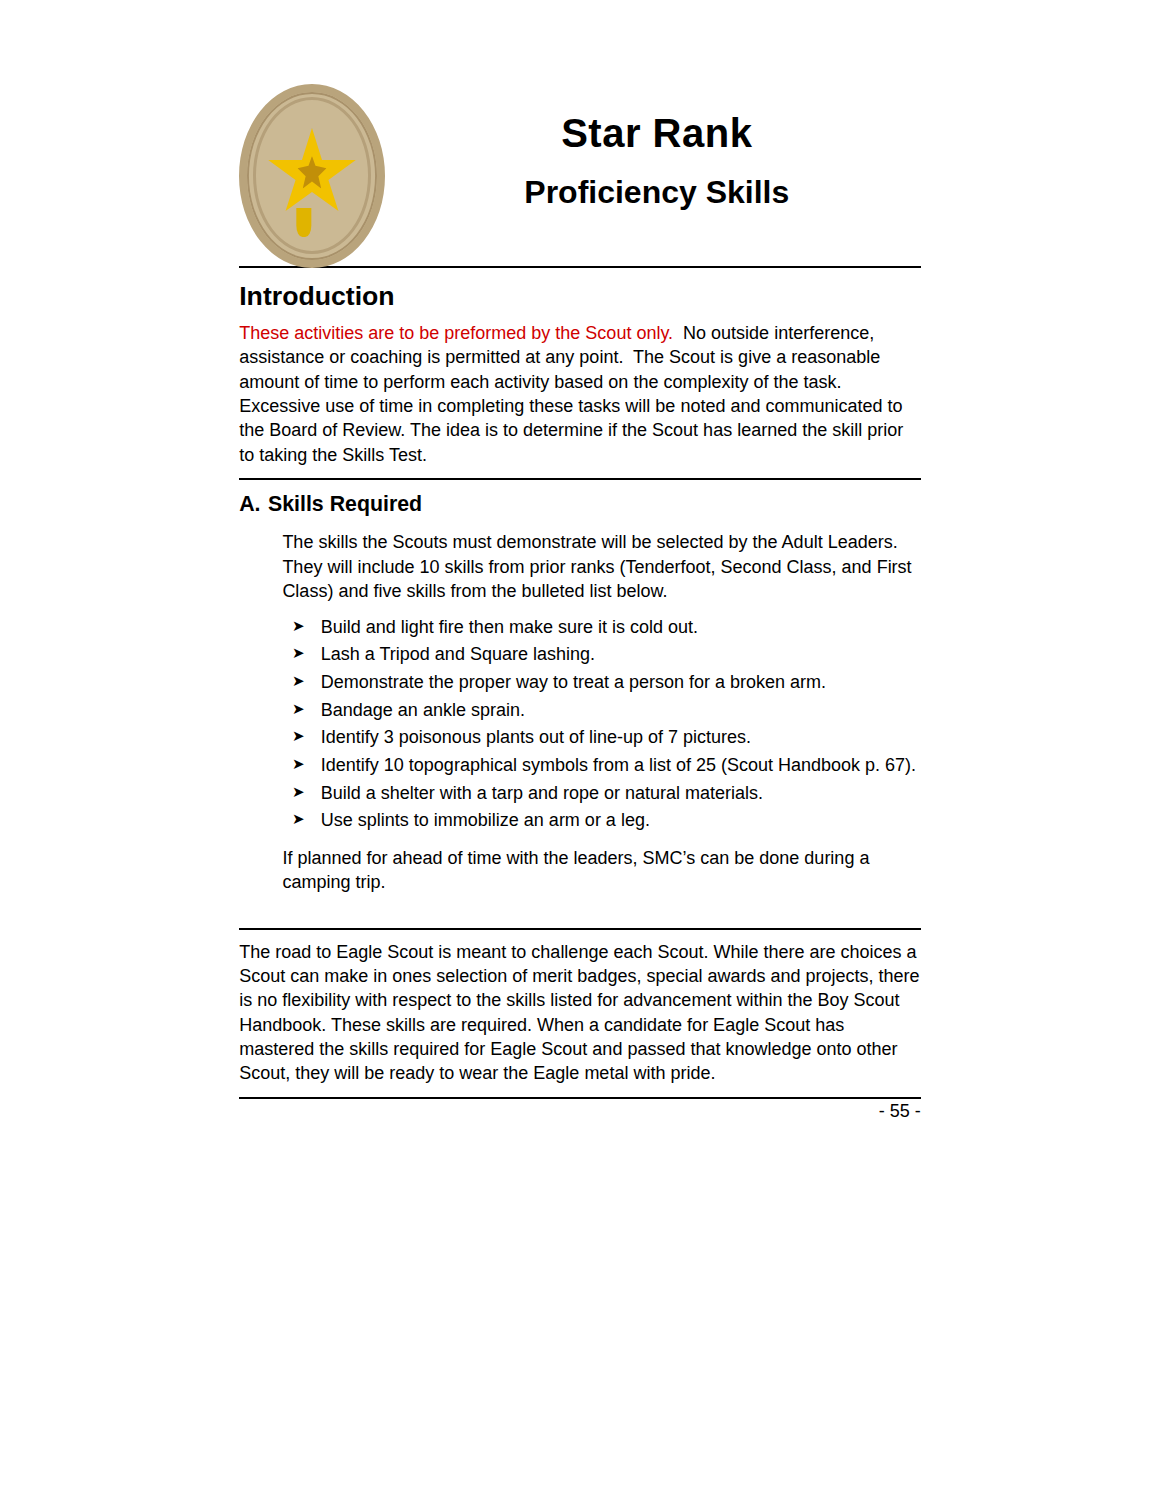Star Rank
Proficiency Skills
Introduction
These activities are to be preformed by the Scout only. No outside interference, assistance or coaching is permitted at any point. The Scout is give a reasonable amount of time to perform each activity based on the complexity of the task. Excessive use of time in completing these tasks will be noted and communicated to the Board of Review. The idea is to determine if the Scout has learned the skill prior to taking the Skills Test.
A. Skills Required
The skills the Scouts must demonstrate will be selected by the Adult Leaders. They will include 10 skills from prior ranks (Tenderfoot, Second Class, and First Class) and five skills from the bulleted list below.
Build and light fire then make sure it is cold out.
Lash a Tripod and Square lashing.
Demonstrate the proper way to treat a person for a broken arm.
Bandage an ankle sprain.
Identify 3 poisonous plants out of line-up of 7 pictures.
Identify 10 topographical symbols from a list of 25 (Scout Handbook p. 67).
Build a shelter with a tarp and rope or natural materials.
Use splints to immobilize an arm or a leg.
If planned for ahead of time with the leaders, SMC’s can be done during a camping trip.
The road to Eagle Scout is meant to challenge each Scout. While there are choices a Scout can make in ones selection of merit badges, special awards and projects, there is no flexibility with respect to the skills listed for advancement within the Boy Scout Handbook. These skills are required. When a candidate for Eagle Scout has mastered the skills required for Eagle Scout and passed that knowledge onto other Scout, they will be ready to wear the Eagle metal with pride.
- 55 -